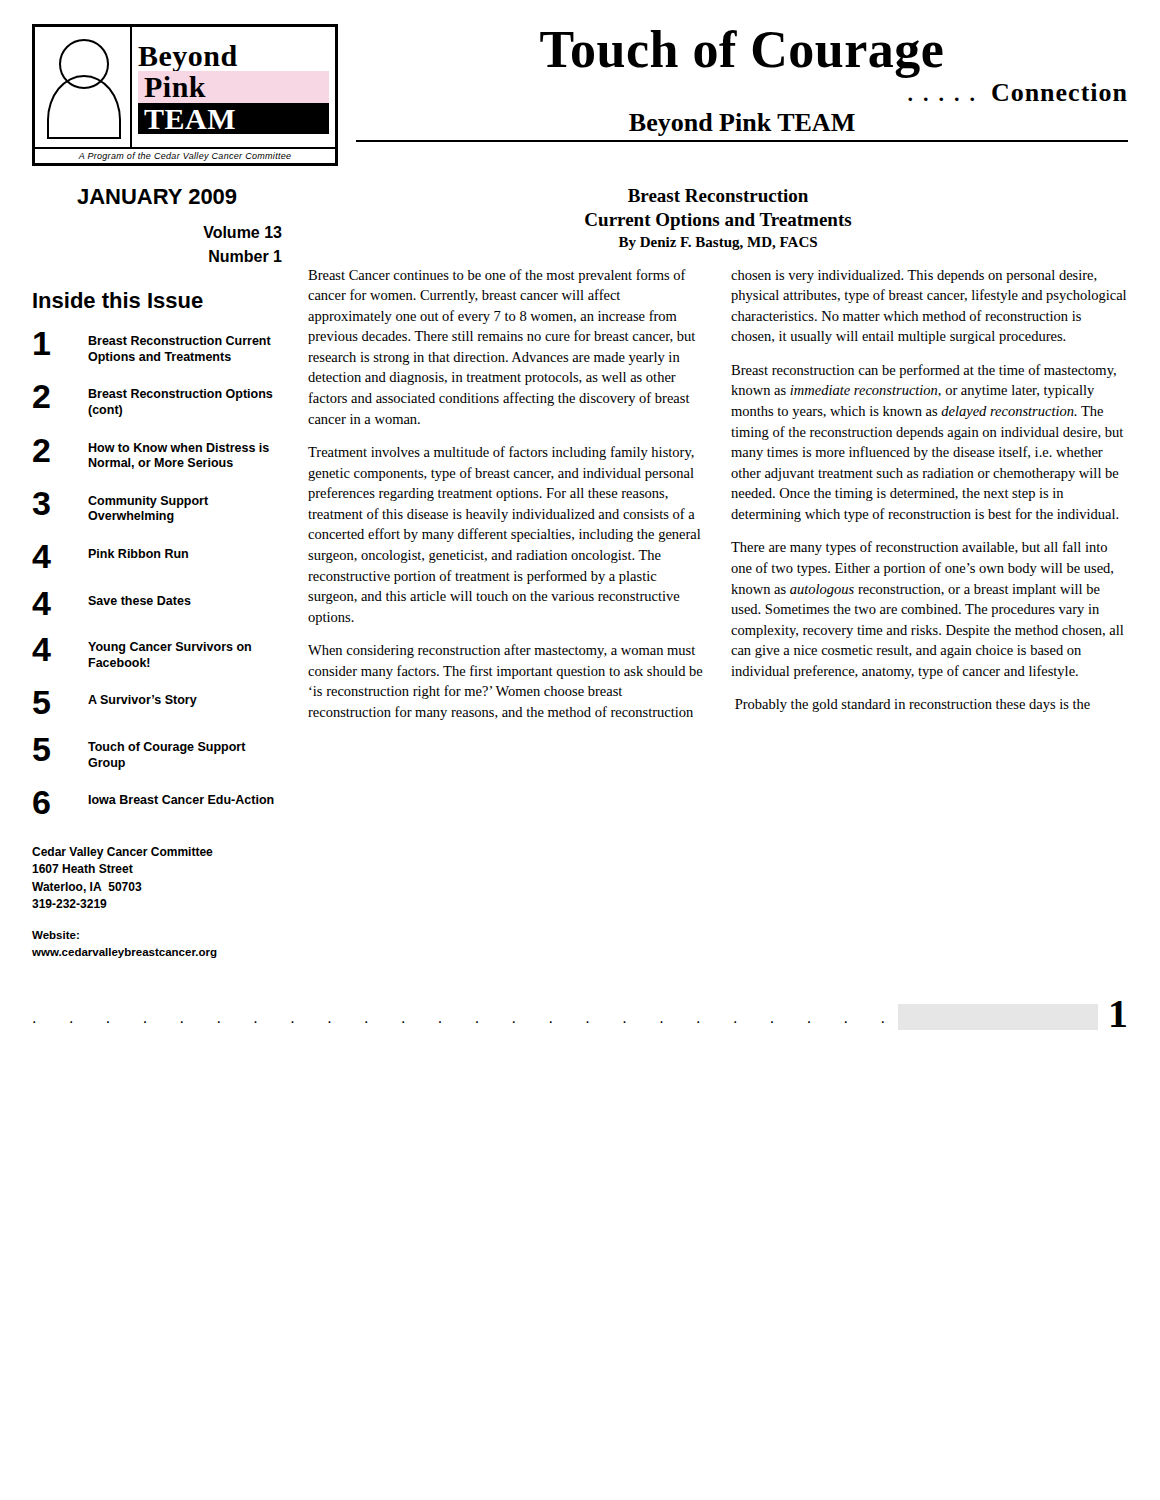Beyond Pink TEAM
A Program of the Cedar Valley Cancer Committee
Touch of Courage
..... Connection
Beyond Pink TEAM
JANUARY 2009
Volume 13
Number 1
Inside this Issue
1 Breast Reconstruction Current Options and Treatments
2 Breast Reconstruction Options (cont)
2 How to Know when Distress is Normal, or More Serious
3 Community Support Overwhelming
4 Pink Ribbon Run
4 Save these Dates
4 Young Cancer Survivors on Facebook!
5 A Survivor’s Story
5 Touch of Courage Support Group
6 Iowa Breast Cancer Edu-Action
Cedar Valley Cancer Committee
1607 Heath Street
Waterloo, IA 50703
319-232-3219
Website:
www.cedarvalleybreastcancer.org
Breast Reconstruction
Current Options and Treatments
By Deniz F. Bastug, MD, FACS
Breast Cancer continues to be one of the most prevalent forms of cancer for women. Currently, breast cancer will affect approximately one out of every 7 to 8 women, an increase from previous decades. There still remains no cure for breast cancer, but research is strong in that direction. Advances are made yearly in detection and diagnosis, in treatment protocols, as well as other factors and associated conditions affecting the discovery of breast cancer in a woman.
Treatment involves a multitude of factors including family history, genetic components, type of breast cancer, and individual personal preferences regarding treatment options. For all these reasons, treatment of this disease is heavily individualized and consists of a concerted effort by many different specialties, including the general surgeon, oncologist, geneticist, and radiation oncologist. The reconstructive portion of treatment is performed by a plastic surgeon, and this article will touch on the various reconstructive options.
When considering reconstruction after mastectomy, a woman must consider many factors. The first important question to ask should be ‘is reconstruction right for me?’ Women choose breast reconstruction for many reasons, and the method of reconstruction chosen is very individualized. This depends on personal desire, physical attributes, type of breast cancer, lifestyle and psychological characteristics. No matter which method of reconstruction is chosen, it usually will entail multiple surgical procedures.
Breast reconstruction can be performed at the time of mastectomy, known as immediate reconstruction, or anytime later, typically months to years, which is known as delayed reconstruction. The timing of the reconstruction depends again on individual desire, but many times is more influenced by the disease itself, i.e. whether other adjuvant treatment such as radiation or chemotherapy will be needed. Once the timing is determined, the next step is in determining which type of reconstruction is best for the individual.
There are many types of reconstruction available, but all fall into one of two types. Either a portion of one’s own body will be used, known as autologous reconstruction, or a breast implant will be used. Sometimes the two are combined. The procedures vary in complexity, recovery time and risks. Despite the method chosen, all can give a nice cosmetic result, and again choice is based on individual preference, anatomy, type of cancer and lifestyle.
Probably the gold standard in reconstruction these days is the
. . . . . . . . . . . . . . . . . . . . . . . . . .
1